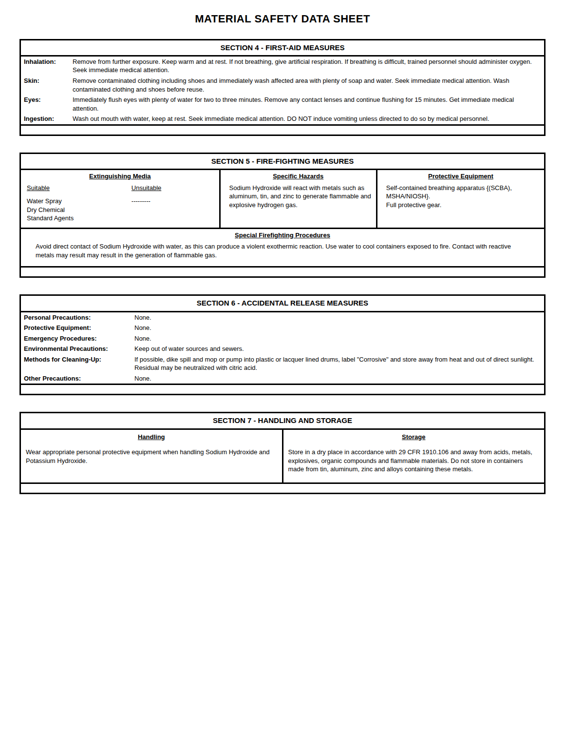MATERIAL SAFETY DATA SHEET
SECTION 4 - FIRST-AID MEASURES
| Inhalation: | Remove from further exposure. Keep warm and at rest. If not breathing, give artificial respiration. If breathing is difficult, trained personnel should administer oxygen. Seek immediate medical attention. |
| Skin: | Remove contaminated clothing including shoes and immediately wash affected area with plenty of soap and water. Seek immediate medical attention. Wash contaminated clothing and shoes before reuse. |
| Eyes: | Immediately flush eyes with plenty of water for two to three minutes. Remove any contact lenses and continue flushing for 15 minutes. Get immediate medical attention. |
| Ingestion: | Wash out mouth with water, keep at rest. Seek immediate medical attention. DO NOT induce vomiting unless directed to do so by medical personnel. |
SECTION 5 - FIRE-FIGHTING MEASURES
| Extinguishing Media / Suitable / Unsuitable / / Water Spray / --------- / / Dry Chemical / / / Standard Agents / / | Specific Hazards Sodium Hydroxide will react with metals such as aluminum, tin, and zinc to generate flammable and explosive hydrogen gas. | Protective Equipment Self-contained breathing apparatus {(SCBA), MSHA/NIOSH}. Full protective gear. |
Special Firefighting Procedures
Avoid direct contact of Sodium Hydroxide with water, as this can produce a violent exothermic reaction. Use water to cool containers exposed to fire. Contact with reactive metals may result may result in the generation of flammable gas.
SECTION 6 - ACCIDENTAL RELEASE MEASURES
| Personal Precautions: | None. |
| Protective Equipment: | None. |
| Emergency Procedures: | None. |
| Environmental Precautions: | Keep out of water sources and sewers. |
| Methods for Cleaning-Up: | If possible, dike spill and mop or pump into plastic or lacquer lined drums, label "Corrosive" and store away from heat and out of direct sunlight. Residual may be neutralized with citric acid. |
| Other Precautions: | None. |
SECTION 7 - HANDLING AND STORAGE
| Handling Wear appropriate personal protective equipment when handling Sodium Hydroxide and Potassium Hydroxide. | Storage Store in a dry place in accordance with 29 CFR 1910.106 and away from acids, metals, explosives, organic compounds and flammable materials. Do not store in containers made from tin, aluminum, zinc and alloys containing these metals. |